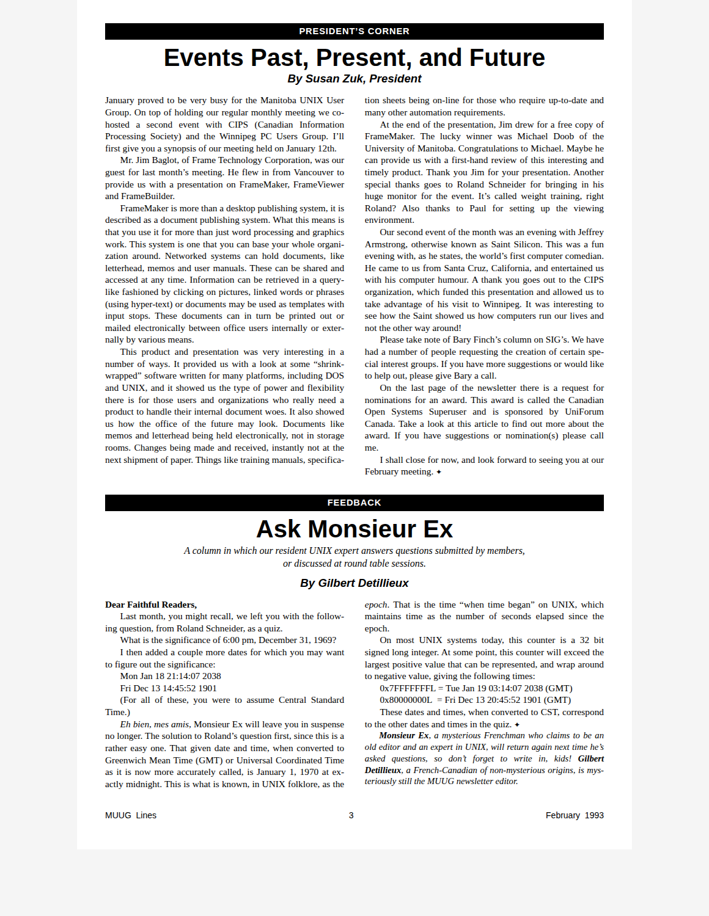PRESIDENT’S CORNER
Events Past, Present, and Future
By Susan Zuk, President
January proved to be very busy for the Manitoba UNIX User Group. On top of holding our regular monthly meeting we co-hosted a second event with CIPS (Canadian Information Processing Society) and the Winnipeg PC Users Group. I’ll first give you a synopsis of our meeting held on January 12th.
Mr. Jim Baglot, of Frame Technology Corporation, was our guest for last month’s meeting. He flew in from Vancouver to provide us with a presentation on FrameMaker, FrameViewer and FrameBuilder.
FrameMaker is more than a desktop publishing system, it is described as a document publishing system. What this means is that you use it for more than just word processing and graphics work. This system is one that you can base your whole organization around. Networked systems can hold documents, like letterhead, memos and user manuals. These can be shared and accessed at any time. Information can be retrieved in a query-like fashioned by clicking on pictures, linked words or phrases (using hyper-text) or documents may be used as templates with input stops. These documents can in turn be printed out or mailed electronically between office users internally or externally by various means.
This product and presentation was very interesting in a number of ways. It provided us with a look at some “shrink-wrapped” software written for many platforms, including DOS and UNIX, and it showed us the type of power and flexibility there is for those users and organizations who really need a product to handle their internal document woes. It also showed us how the office of the future may look. Documents like memos and letterhead being held electronically, not in storage rooms. Changes being made and received, instantly not at the next shipment of paper. Things like training manuals, specification sheets being on-line for those who require up-to-date and many other automation requirements.
At the end of the presentation, Jim drew for a free copy of FrameMaker. The lucky winner was Michael Doob of the University of Manitoba. Congratulations to Michael. Maybe he can provide us with a first-hand review of this interesting and timely product. Thank you Jim for your presentation. Another special thanks goes to Roland Schneider for bringing in his huge monitor for the event. It’s called weight training, right Roland? Also thanks to Paul for setting up the viewing environment.
Our second event of the month was an evening with Jeffrey Armstrong, otherwise known as Saint Silicon. This was a fun evening with, as he states, the world’s first computer comedian. He came to us from Santa Cruz, California, and entertained us with his computer humour. A thank you goes out to the CIPS organization, which funded this presentation and allowed us to take advantage of his visit to Winnipeg. It was interesting to see how the Saint showed us how computers run our lives and not the other way around!
Please take note of Bary Finch’s column on SIG’s. We have had a number of people requesting the creation of certain special interest groups. If you have more suggestions or would like to help out, please give Bary a call.
On the last page of the newsletter there is a request for nominations for an award. This award is called the Canadian Open Systems Superuser and is sponsored by UniForum Canada. Take a look at this article to find out more about the award. If you have suggestions or nomination(s) please call me.
I shall close for now, and look forward to seeing you at our February meeting. ✦
FEEDBACK
Ask Monsieur Ex
A column in which our resident UNIX expert answers questions submitted by members,
or discussed at round table sessions.
By Gilbert Detillieux
Dear Faithful Readers,
Last month, you might recall, we left you with the following question, from Roland Schneider, as a quiz.
What is the significance of 6:00 pm, December 31, 1969?
I then added a couple more dates for which you may want to figure out the significance:
Mon Jan 18 21:14:07 2038
Fri Dec 13 14:45:52 1901
(For all of these, you were to assume Central Standard Time.)
Eh bien, mes amis, Monsieur Ex will leave you in suspense no longer. The solution to Roland’s question first, since this is a rather easy one. That given date and time, when converted to Greenwich Mean Time (GMT) or Universal Coordinated Time as it is now more accurately called, is January 1, 1970 at exactly midnight. This is what is known, in UNIX folklore, as the epoch. That is the time “when time began” on UNIX, which maintains time as the number of seconds elapsed since the epoch.
On most UNIX systems today, this counter is a 32 bit signed long integer. At some point, this counter will exceed the largest positive value that can be represented, and wrap around to negative value, giving the following times:
0x7FFFFFFFL = Tue Jan 19 03:14:07 2038 (GMT)
0x80000000L = Fri Dec 13 20:45:52 1901 (GMT)
These dates and times, when converted to CST, correspond to the other dates and times in the quiz. ✦
Monsieur Ex, a mysterious Frenchman who claims to be an old editor and an expert in UNIX, will return again next time he’s asked questions, so don’t forget to write in, kids! Gilbert Detillieux, a French-Canadian of non-mysterious origins, is mysteriously still the MUUG newsletter editor.
MUUG Lines
3
February 1993